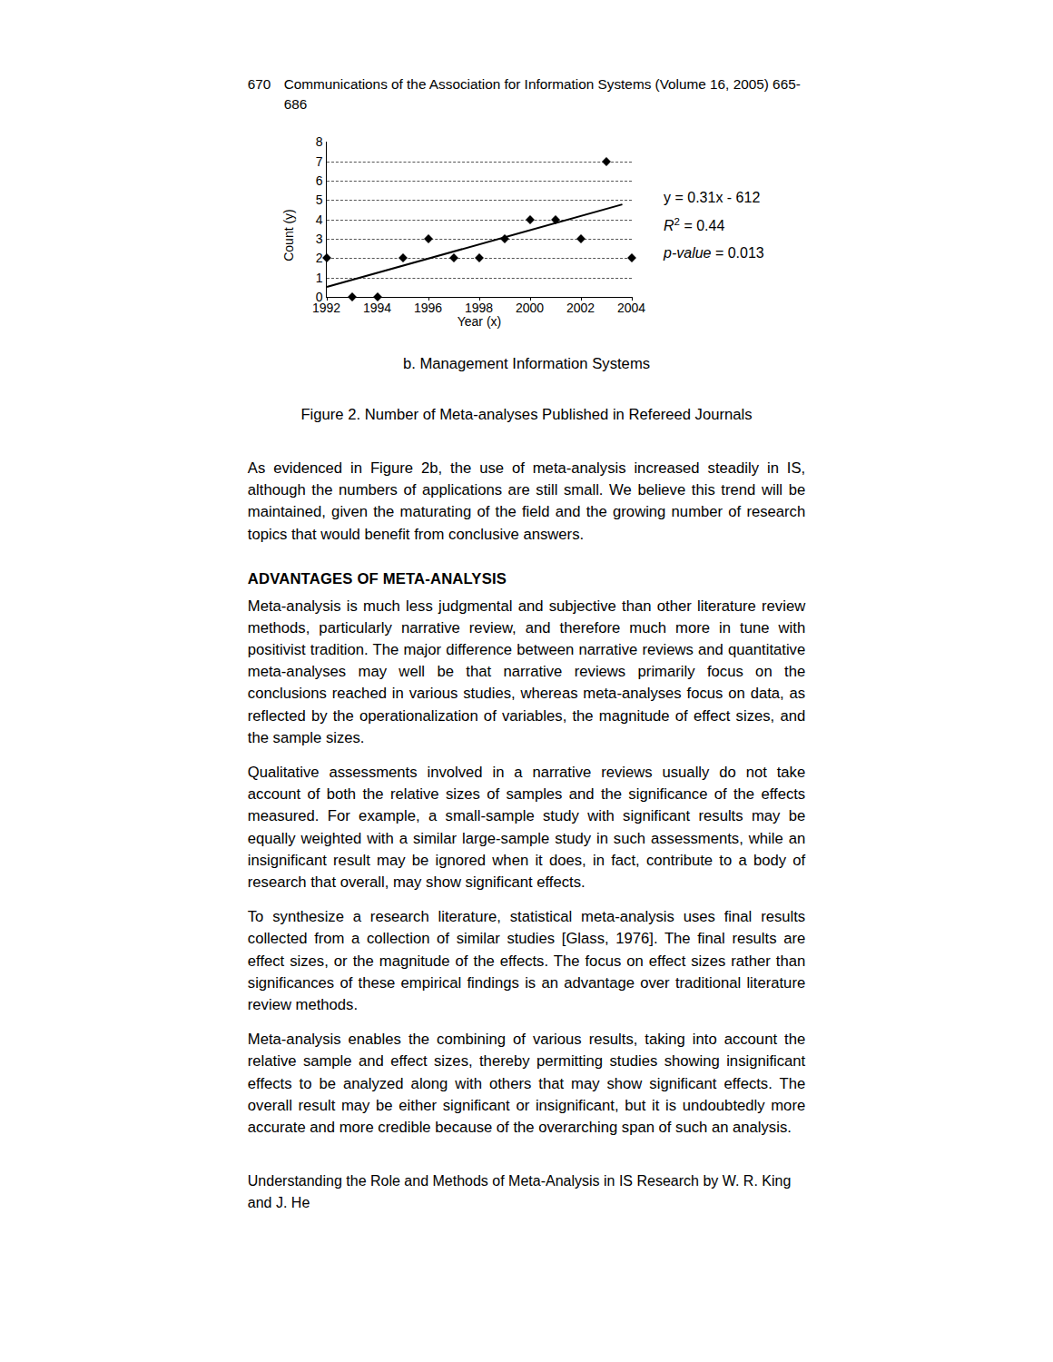670 Communications of the Association for Information Systems (Volume 16, 2005) 665-686
Count (y)
8
7
6
5
4
3
2
1
0
1992
1994
1996
1998
2000
2002
2004
Year (x)
y = 0.31x - 612
R2 = 0.44
p-value = 0.013
b. Management Information Systems
Figure 2. Number of Meta-analyses Published in Refereed Journals
As evidenced in Figure 2b, the use of meta-analysis increased steadily in IS, although the numbers of applications are still small. We believe this trend will be maintained, given the maturating of the field and the growing number of research topics that would benefit from conclusive answers.
Advantages of Meta-Analysis
Meta-analysis is much less judgmental and subjective than other literature review methods, particularly narrative review, and therefore much more in tune with positivist tradition. The major difference between narrative reviews and quantitative meta-analyses may well be that narrative reviews primarily focus on the conclusions reached in various studies, whereas meta-analyses focus on data, as reflected by the operationalization of variables, the magnitude of effect sizes, and the sample sizes.
Qualitative assessments involved in a narrative reviews usually do not take account of both the relative sizes of samples and the significance of the effects measured. For example, a small-sample study with significant results may be equally weighted with a similar large-sample study in such assessments, while an insignificant result may be ignored when it does, in fact, contribute to a body of research that overall, may show significant effects.
To synthesize a research literature, statistical meta-analysis uses final results collected from a collection of similar studies [Glass, 1976]. The final results are effect sizes, or the magnitude of the effects. The focus on effect sizes rather than significances of these empirical findings is an advantage over traditional literature review methods.
Meta-analysis enables the combining of various results, taking into account the relative sample and effect sizes, thereby permitting studies showing insignificant effects to be analyzed along with others that may show significant effects. The overall result may be either significant or insignificant, but it is undoubtedly more accurate and more credible because of the overarching span of such an analysis.
Understanding the Role and Methods of Meta-Analysis in IS Research by W. R. King and J. He